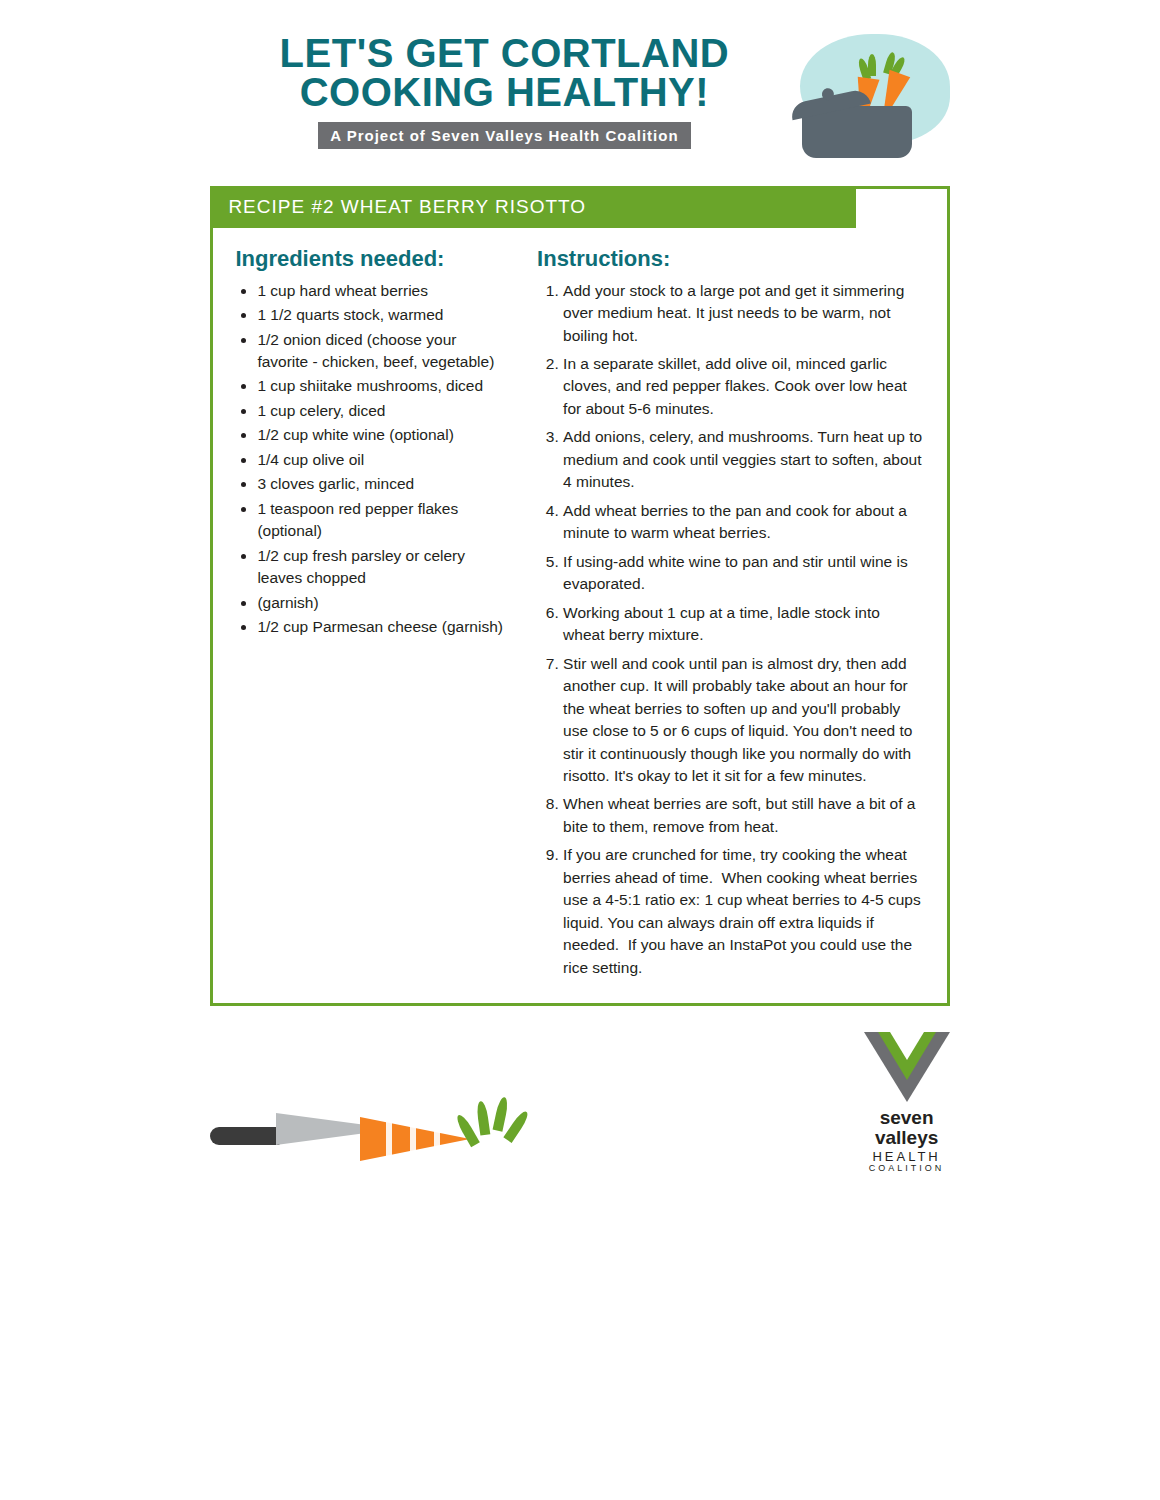Let's Get Cortland
Cooking Healthy!
A Project of Seven Valleys Health Coalition
Recipe #2 Wheat Berry Risotto
Ingredients needed:
1 cup hard wheat berries
1 1/2 quarts stock, warmed
1/2 onion diced (choose your favorite - chicken, beef, vegetable)
1 cup shiitake mushrooms, diced
1 cup celery, diced
1/2 cup white wine (optional)
1/4 cup olive oil
3 cloves garlic, minced
1 teaspoon red pepper flakes (optional)
1/2 cup fresh parsley or celery leaves chopped
(garnish)
1/2 cup Parmesan cheese (garnish)
Instructions:
Add your stock to a large pot and get it simmering over medium heat. It just needs to be warm, not boiling hot.
In a separate skillet, add olive oil, minced garlic cloves, and red pepper flakes. Cook over low heat for about 5-6 minutes.
Add onions, celery, and mushrooms. Turn heat up to medium and cook until veggies start to soften, about 4 minutes.
Add wheat berries to the pan and cook for about a minute to warm wheat berries.
If using-add white wine to pan and stir until wine is evaporated.
Working about 1 cup at a time, ladle stock into wheat berry mixture.
Stir well and cook until pan is almost dry, then add another cup. It will probably take about an hour for the wheat berries to soften up and you'll probably use close to 5 or 6 cups of liquid. You don't need to stir it continuously though like you normally do with risotto. It's okay to let it sit for a few minutes.
When wheat berries are soft, but still have a bit of a bite to them, remove from heat.
If you are crunched for time, try cooking the wheat berries ahead of time. When cooking wheat berries use a 4-5:1 ratio ex: 1 cup wheat berries to 4-5 cups liquid. You can always drain off extra liquids if needed. If you have an InstaPot you could use the rice setting.
seven
valleys
HEALTHCOALITION